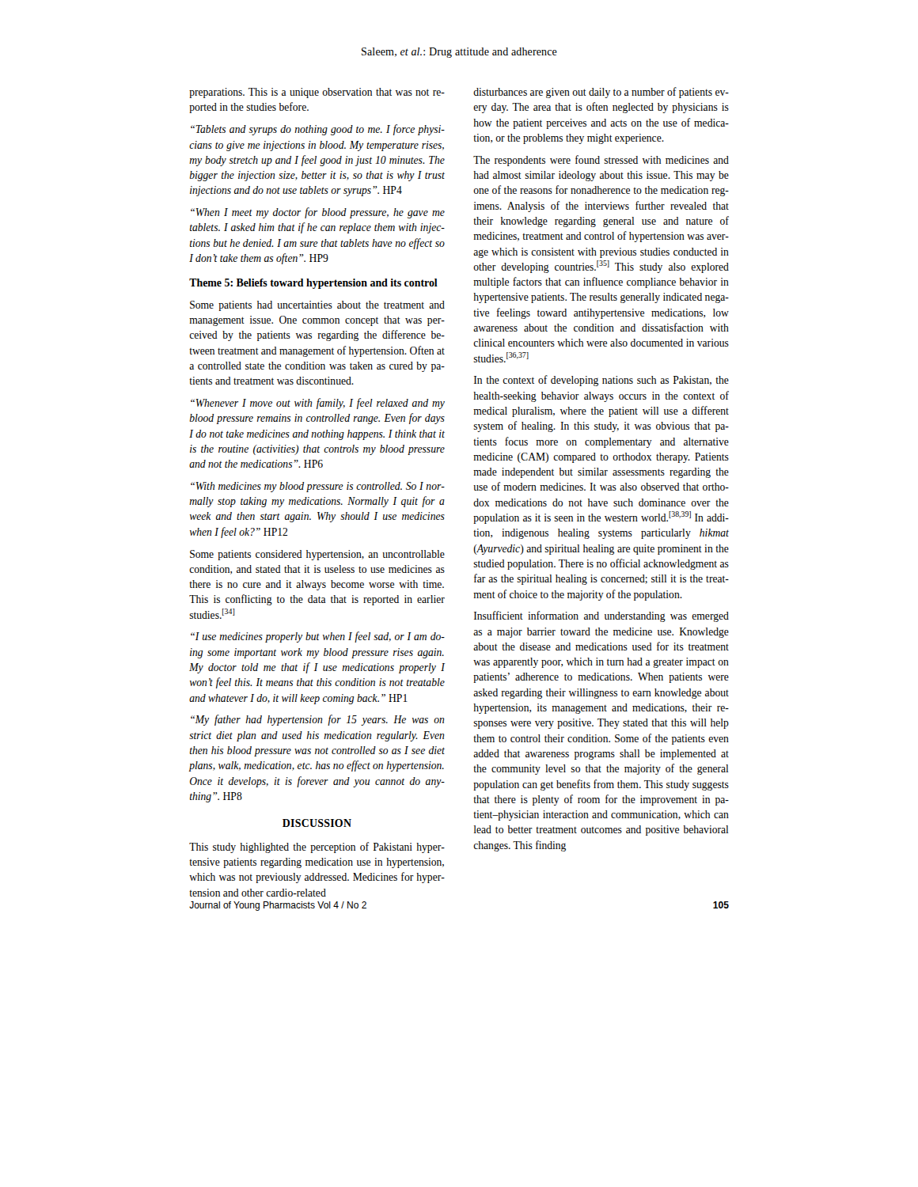Saleem, et al.: Drug attitude and adherence
preparations. This is a unique observation that was not reported in the studies before.
“Tablets and syrups do nothing good to me. I force physicians to give me injections in blood. My temperature rises, my body stretch up and I feel good in just 10 minutes. The bigger the injection size, better it is, so that is why I trust injections and do not use tablets or syrups”. HP4
“When I meet my doctor for blood pressure, he gave me tablets. I asked him that if he can replace them with injections but he denied. I am sure that tablets have no effect so I don’t take them as often”. HP9
Theme 5: Beliefs toward hypertension and its control
Some patients had uncertainties about the treatment and management issue. One common concept that was perceived by the patients was regarding the difference between treatment and management of hypertension. Often at a controlled state the condition was taken as cured by patients and treatment was discontinued.
“Whenever I move out with family, I feel relaxed and my blood pressure remains in controlled range. Even for days I do not take medicines and nothing happens. I think that it is the routine (activities) that controls my blood pressure and not the medications”. HP6
“With medicines my blood pressure is controlled. So I normally stop taking my medications. Normally I quit for a week and then start again. Why should I use medicines when I feel ok?” HP12
Some patients considered hypertension, an uncontrollable condition, and stated that it is useless to use medicines as there is no cure and it always become worse with time. This is conflicting to the data that is reported in earlier studies.[34]
“I use medicines properly but when I feel sad, or I am doing some important work my blood pressure rises again. My doctor told me that if I use medications properly I won’t feel this. It means that this condition is not treatable and whatever I do, it will keep coming back.” HP1
“My father had hypertension for 15 years. He was on strict diet plan and used his medication regularly. Even then his blood pressure was not controlled so as I see diet plans, walk, medication, etc. has no effect on hypertension. Once it develops, it is forever and you cannot do anything”. HP8
DISCUSSION
This study highlighted the perception of Pakistani hypertensive patients regarding medication use in hypertension, which was not previously addressed. Medicines for hypertension and other cardio-related
disturbances are given out daily to a number of patients every day. The area that is often neglected by physicians is how the patient perceives and acts on the use of medication, or the problems they might experience.
The respondents were found stressed with medicines and had almost similar ideology about this issue. This may be one of the reasons for nonadherence to the medication regimens. Analysis of the interviews further revealed that their knowledge regarding general use and nature of medicines, treatment and control of hypertension was average which is consistent with previous studies conducted in other developing countries.[35] This study also explored multiple factors that can influence compliance behavior in hypertensive patients. The results generally indicated negative feelings toward antihypertensive medications, low awareness about the condition and dissatisfaction with clinical encounters which were also documented in various studies.[36,37]
In the context of developing nations such as Pakistan, the health-seeking behavior always occurs in the context of medical pluralism, where the patient will use a different system of healing. In this study, it was obvious that patients focus more on complementary and alternative medicine (CAM) compared to orthodox therapy. Patients made independent but similar assessments regarding the use of modern medicines. It was also observed that orthodox medications do not have such dominance over the population as it is seen in the western world.[38,39] In addition, indigenous healing systems particularly hikmat (Ayurvedic) and spiritual healing are quite prominent in the studied population. There is no official acknowledgment as far as the spiritual healing is concerned; still it is the treatment of choice to the majority of the population.
Insufficient information and understanding was emerged as a major barrier toward the medicine use. Knowledge about the disease and medications used for its treatment was apparently poor, which in turn had a greater impact on patients’ adherence to medications. When patients were asked regarding their willingness to earn knowledge about hypertension, its management and medications, their responses were very positive. They stated that this will help them to control their condition. Some of the patients even added that awareness programs shall be implemented at the community level so that the majority of the general population can get benefits from them. This study suggests that there is plenty of room for the improvement in patient–physician interaction and communication, which can lead to better treatment outcomes and positive behavioral changes. This finding
Journal of Young Pharmacists Vol 4 / No 2 105